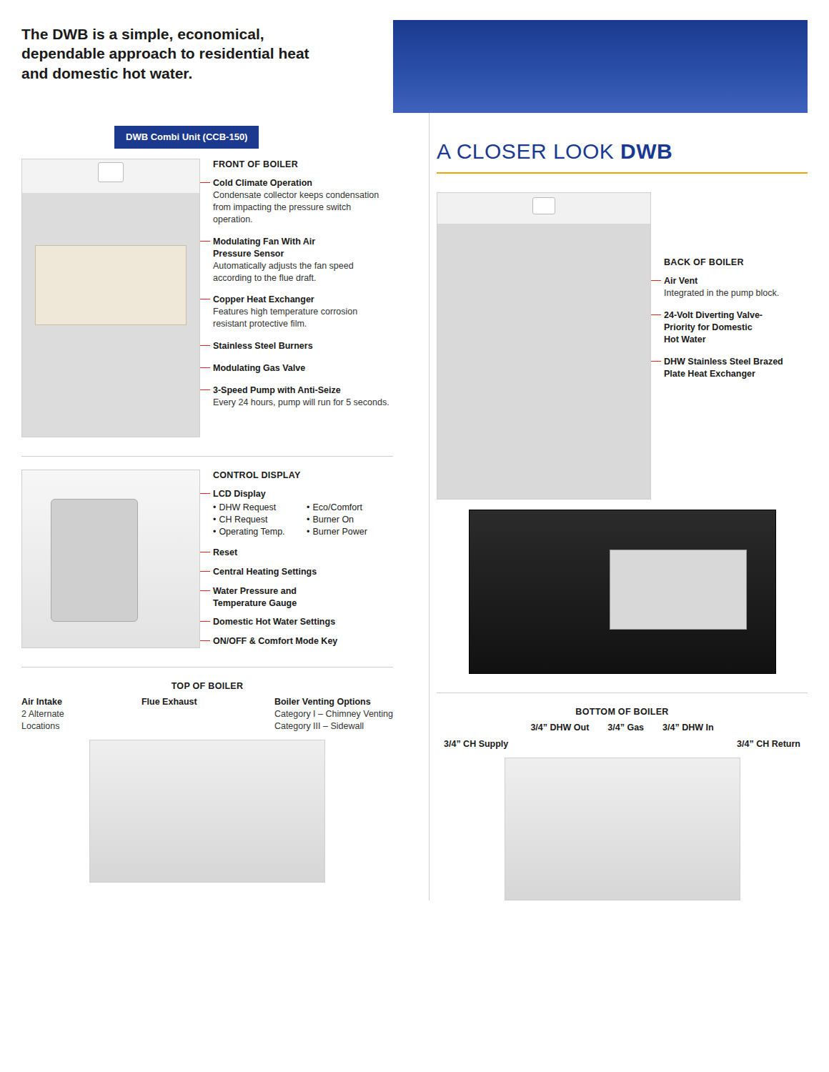The DWB is a simple, economical,
dependable approach to residential heat
and domestic hot water.
DWB Combi Unit (CCB-150)
FRONT OF BOILER
Cold Climate Operation Condensate collector keeps condensation from impacting the pressure switch operation.
Modulating Fan With Air
Pressure Sensor Automatically adjusts the fan speed according to the flue draft.
Copper Heat Exchanger Features high temperature corrosion resistant protective film.
Stainless Steel Burners
Modulating Gas Valve
3-Speed Pump with Anti-Seize Every 24 hours, pump will run for 5 seconds.
CONTROL DISPLAY
LCD Display
DHW Request
Eco/Comfort
CH Request
Burner On
Operating Temp.
Burner Power
Reset Central Heating Settings Water Pressure and
Temperature Gauge Domestic Hot Water Settings ON/OFF & Comfort Mode Key
TOP OF BOILER
Air Intake 2 Alternate
Locations
Flue Exhaust
Boiler Venting Options Category I – Chimney Venting
Category III – Sidewall
A CLOSER LOOK DWB
BACK OF BOILER
Air Vent Integrated in the pump block.
24-Volt Diverting Valve-
Priority for Domestic
Hot Water
DHW Stainless Steel Brazed
Plate Heat Exchanger
BOTTOM OF BOILER
3/4” DHW Out 3/4” Gas 3/4” DHW In
3/4” CH Supply 3/4” CH Return